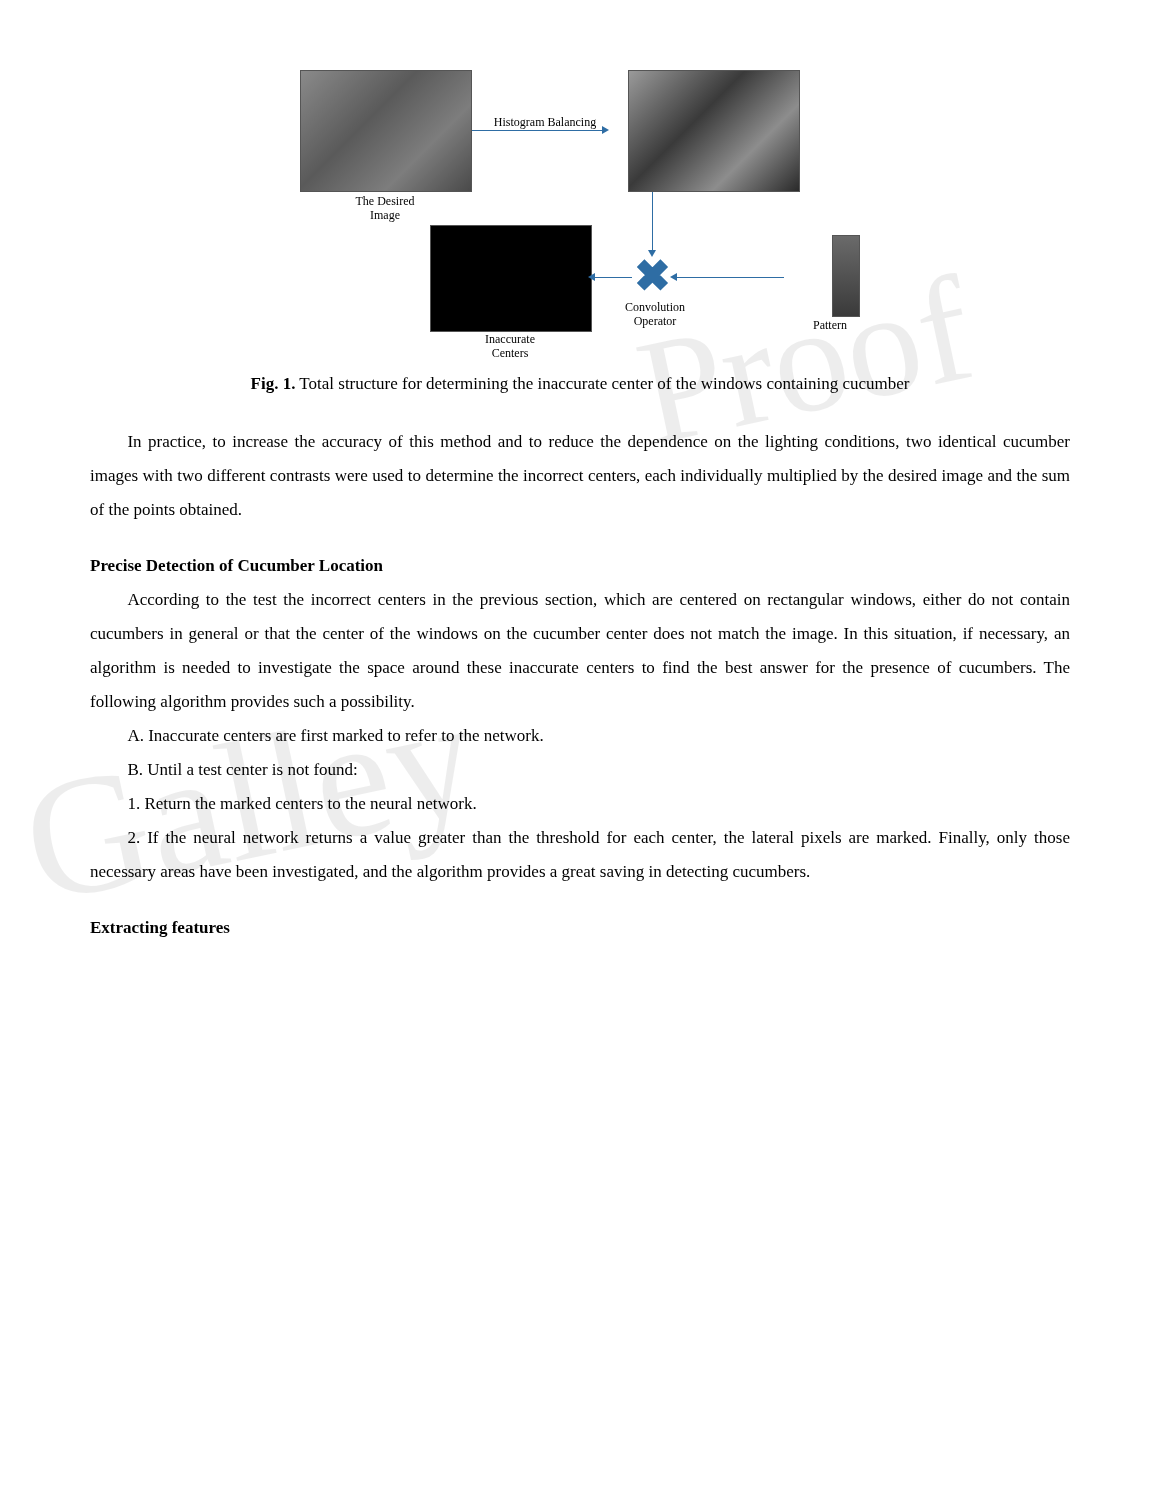Proof
Galley
✖
The Desired
Image
Histogram Balancing
Inaccurate
Centers
Convolution
Operator
Pattern
Fig. 1. Total structure for determining the inaccurate center of the windows containing cucumber
In practice, to increase the accuracy of this method and to reduce the dependence on the lighting conditions, two identical cucumber images with two different contrasts were used to determine the incorrect centers, each individually multiplied by the desired image and the sum of the points obtained.
Precise Detection of Cucumber Location
According to the test the incorrect centers in the previous section, which are centered on rectangular windows, either do not contain cucumbers in general or that the center of the windows on the cucumber center does not match the image. In this situation, if necessary, an algorithm is needed to investigate the space around these inaccurate centers to find the best answer for the presence of cucumbers. The following algorithm provides such a possibility.
A. Inaccurate centers are first marked to refer to the network.
B. Until a test center is not found:
1. Return the marked centers to the neural network.
2. If the neural network returns a value greater than the threshold for each center, the lateral pixels are marked. Finally, only those necessary areas have been investigated, and the algorithm provides a great saving in detecting cucumbers.
Extracting features